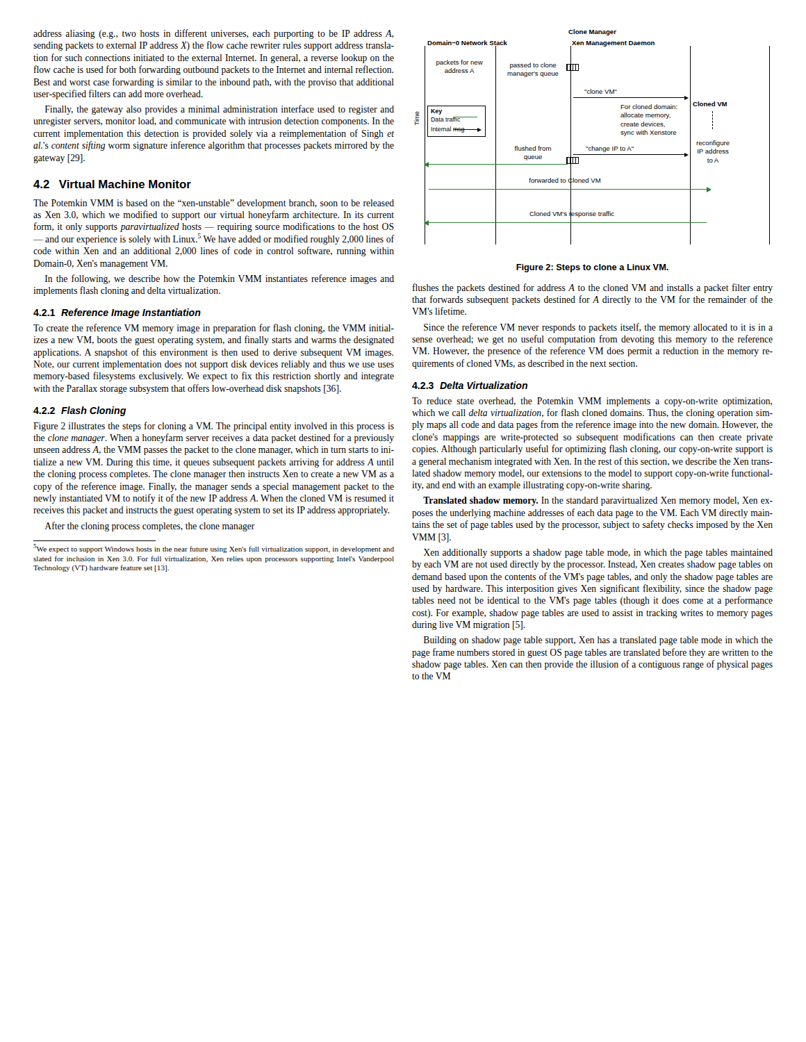address aliasing (e.g., two hosts in different universes, each purporting to be IP address A, sending packets to external IP address X) the flow cache rewriter rules support address translation for such connections initiated to the external Internet. In general, a reverse lookup on the flow cache is used for both forwarding outbound packets to the Internet and internal reflection. Best and worst case forwarding is similar to the inbound path, with the proviso that additional user-specified filters can add more overhead.
Finally, the gateway also provides a minimal administration interface used to register and unregister servers, monitor load, and communicate with intrusion detection components. In the current implementation this detection is provided solely via a reimplementation of Singh et al.'s content sifting worm signature inference algorithm that processes packets mirrored by the gateway [29].
4.2 Virtual Machine Monitor
The Potemkin VMM is based on the “xen-unstable” development branch, soon to be released as Xen 3.0, which we modified to support our virtual honeyfarm architecture. In its current form, it only supports paravirtualized hosts — requiring source modifications to the host OS — and our experience is solely with Linux.5 We have added or modified roughly 2,000 lines of code within Xen and an additional 2,000 lines of code in control software, running within Domain-0, Xen's management VM.
In the following, we describe how the Potemkin VMM instantiates reference images and implements flash cloning and delta virtualization.
4.2.1 Reference Image Instantiation
To create the reference VM memory image in preparation for flash cloning, the VMM initializes a new VM, boots the guest operating system, and finally starts and warms the designated applications. A snapshot of this environment is then used to derive subsequent VM images. Note, our current implementation does not support disk devices reliably and thus we use uses memory-based filesystems exclusively. We expect to fix this restriction shortly and integrate with the Parallax storage subsystem that offers low-overhead disk snapshots [36].
4.2.2 Flash Cloning
Figure 2 illustrates the steps for cloning a VM. The principal entity involved in this process is the clone manager. When a honeyfarm server receives a data packet destined for a previously unseen address A, the VMM passes the packet to the clone manager, which in turn starts to initialize a new VM. During this time, it queues subsequent packets arriving for address A until the cloning process completes. The clone manager then instructs Xen to create a new VM as a copy of the reference image. Finally, the manager sends a special management packet to the newly instantiated VM to notify it of the new IP address A. When the cloned VM is resumed it receives this packet and instructs the guest operating system to set its IP address appropriately.
After the cloning process completes, the clone manager
5We expect to support Windows hosts in the near future using Xen's full virtualization support, in development and slated for inclusion in Xen 3.0. For full virtualization, Xen relies upon processors supporting Intel's Vanderpool Technology (VT) hardware feature set [13].
Clone Manager
Domain−0 Network Stack
Xen Management Daemon
Time
packets for new
address A
passed to clone
manager's queue
"clone VM"
For cloned domain:
allocate memory,
create devices,
sync with Xenstore
Cloned VM
Key
Data traffic
Internal msg
flushed from
queue
"change IP to A"
reconfigure
IP address
to A
forwarded to Cloned VM
Cloned VM's response traffic
Figure 2: Steps to clone a Linux VM.
flushes the packets destined for address A to the cloned VM and installs a packet filter entry that forwards subsequent packets destined for A directly to the VM for the remainder of the VM's lifetime.
Since the reference VM never responds to packets itself, the memory allocated to it is in a sense overhead; we get no useful computation from devoting this memory to the reference VM. However, the presence of the reference VM does permit a reduction in the memory requirements of cloned VMs, as described in the next section.
4.2.3 Delta Virtualization
To reduce state overhead, the Potemkin VMM implements a copy-on-write optimization, which we call delta virtualization, for flash cloned domains. Thus, the cloning operation simply maps all code and data pages from the reference image into the new domain. However, the clone's mappings are write-protected so subsequent modifications can then create private copies. Although particularly useful for optimizing flash cloning, our copy-on-write support is a general mechanism integrated with Xen. In the rest of this section, we describe the Xen translated shadow memory model, our extensions to the model to support copy-on-write functionality, and end with an example illustrating copy-on-write sharing.
Translated shadow memory. In the standard paravirtualized Xen memory model, Xen exposes the underlying machine addresses of each data page to the VM. Each VM directly maintains the set of page tables used by the processor, subject to safety checks imposed by the Xen VMM [3].
Xen additionally supports a shadow page table mode, in which the page tables maintained by each VM are not used directly by the processor. Instead, Xen creates shadow page tables on demand based upon the contents of the VM's page tables, and only the shadow page tables are used by hardware. This interposition gives Xen significant flexibility, since the shadow page tables need not be identical to the VM's page tables (though it does come at a performance cost). For example, shadow page tables are used to assist in tracking writes to memory pages during live VM migration [5].
Building on shadow page table support, Xen has a translated page table mode in which the page frame numbers stored in guest OS page tables are translated before they are written to the shadow page tables. Xen can then provide the illusion of a contiguous range of physical pages to the VM